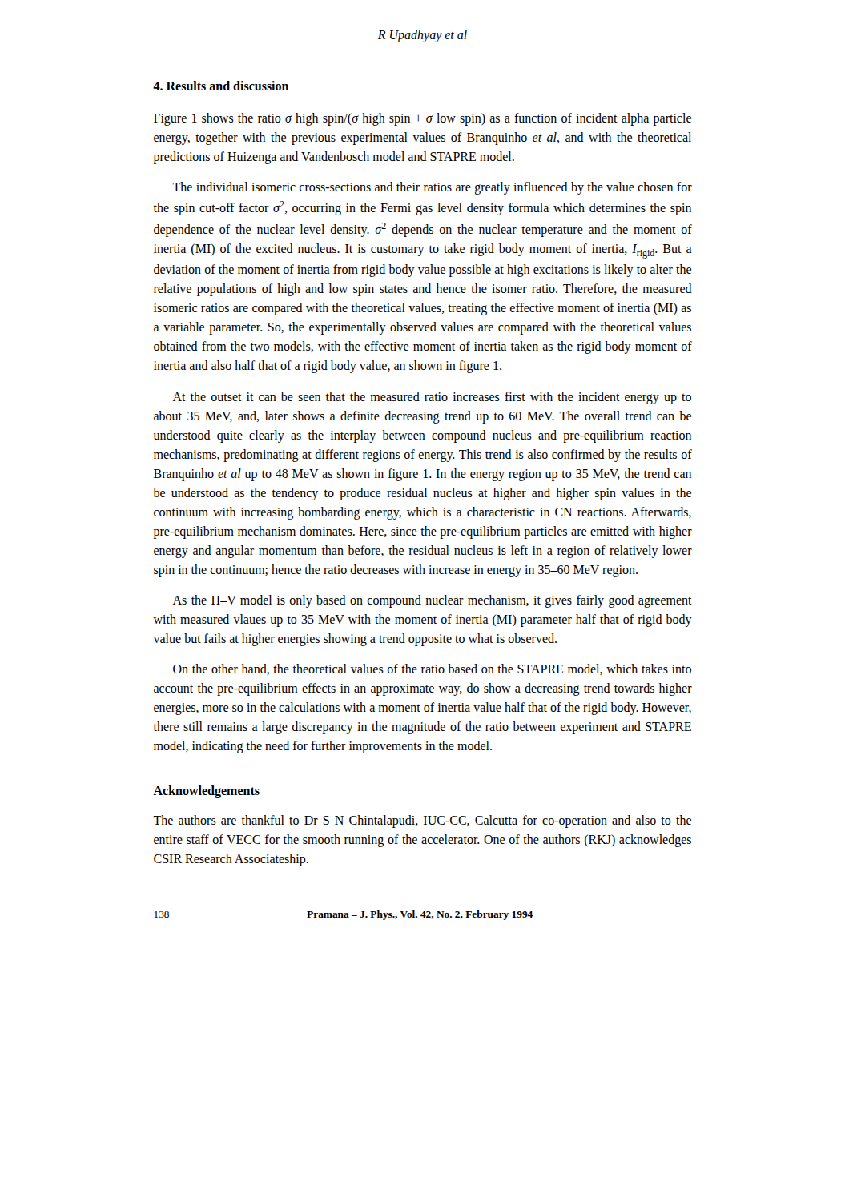R Upadhyay et al
4. Results and discussion
Figure 1 shows the ratio σ high spin/(σ high spin + σ low spin) as a function of incident alpha particle energy, together with the previous experimental values of Branquinho et al, and with the theoretical predictions of Huizenga and Vandenbosch model and STAPRE model.
The individual isomeric cross-sections and their ratios are greatly influenced by the value chosen for the spin cut-off factor σ2, occurring in the Fermi gas level density formula which determines the spin dependence of the nuclear level density. σ2 depends on the nuclear temperature and the moment of inertia (MI) of the excited nucleus. It is customary to take rigid body moment of inertia, Irigid. But a deviation of the moment of inertia from rigid body value possible at high excitations is likely to alter the relative populations of high and low spin states and hence the isomer ratio. Therefore, the measured isomeric ratios are compared with the theoretical values, treating the effective moment of inertia (MI) as a variable parameter. So, the experimentally observed values are compared with the theoretical values obtained from the two models, with the effective moment of inertia taken as the rigid body moment of inertia and also half that of a rigid body value, an shown in figure 1.
At the outset it can be seen that the measured ratio increases first with the incident energy up to about 35 MeV, and, later shows a definite decreasing trend up to 60 MeV. The overall trend can be understood quite clearly as the interplay between compound nucleus and pre-equilibrium reaction mechanisms, predominating at different regions of energy. This trend is also confirmed by the results of Branquinho et al up to 48 MeV as shown in figure 1. In the energy region up to 35 MeV, the trend can be understood as the tendency to produce residual nucleus at higher and higher spin values in the continuum with increasing bombarding energy, which is a characteristic in CN reactions. Afterwards, pre-equilibrium mechanism dominates. Here, since the pre-equilibrium particles are emitted with higher energy and angular momentum than before, the residual nucleus is left in a region of relatively lower spin in the continuum; hence the ratio decreases with increase in energy in 35–60 MeV region.
As the H–V model is only based on compound nuclear mechanism, it gives fairly good agreement with measured vlaues up to 35 MeV with the moment of inertia (MI) parameter half that of rigid body value but fails at higher energies showing a trend opposite to what is observed.
On the other hand, the theoretical values of the ratio based on the STAPRE model, which takes into account the pre-equilibrium effects in an approximate way, do show a decreasing trend towards higher energies, more so in the calculations with a moment of inertia value half that of the rigid body. However, there still remains a large discrepancy in the magnitude of the ratio between experiment and STAPRE model, indicating the need for further improvements in the model.
Acknowledgements
The authors are thankful to Dr S N Chintalapudi, IUC-CC, Calcutta for co-operation and also to the entire staff of VECC for the smooth running of the accelerator. One of the authors (RKJ) acknowledges CSIR Research Associateship.
138 Pramana – J. Phys., Vol. 42, No. 2, February 1994